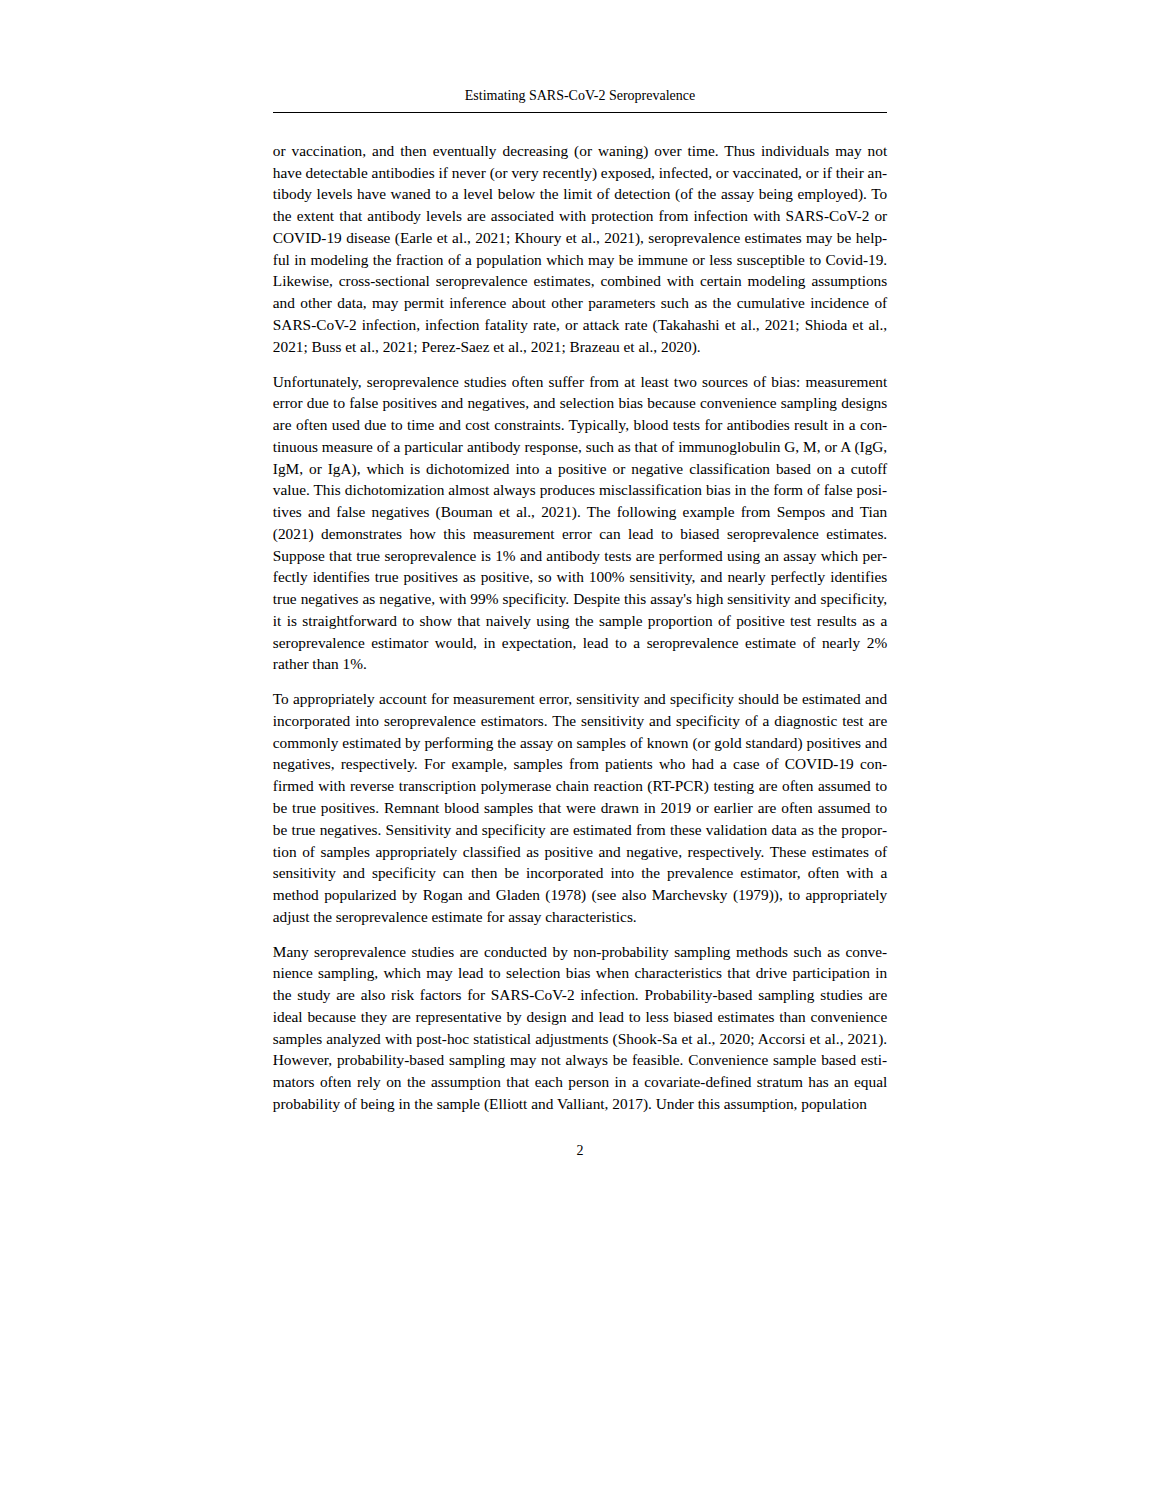Estimating SARS-CoV-2 Seroprevalence
or vaccination, and then eventually decreasing (or waning) over time. Thus individuals may not have detectable antibodies if never (or very recently) exposed, infected, or vaccinated, or if their antibody levels have waned to a level below the limit of detection (of the assay being employed). To the extent that antibody levels are associated with protection from infection with SARS-CoV-2 or COVID-19 disease (Earle et al., 2021; Khoury et al., 2021), seroprevalence estimates may be helpful in modeling the fraction of a population which may be immune or less susceptible to Covid-19. Likewise, cross-sectional seroprevalence estimates, combined with certain modeling assumptions and other data, may permit inference about other parameters such as the cumulative incidence of SARS-CoV-2 infection, infection fatality rate, or attack rate (Takahashi et al., 2021; Shioda et al., 2021; Buss et al., 2021; Perez-Saez et al., 2021; Brazeau et al., 2020).
Unfortunately, seroprevalence studies often suffer from at least two sources of bias: measurement error due to false positives and negatives, and selection bias because convenience sampling designs are often used due to time and cost constraints. Typically, blood tests for antibodies result in a continuous measure of a particular antibody response, such as that of immunoglobulin G, M, or A (IgG, IgM, or IgA), which is dichotomized into a positive or negative classification based on a cutoff value. This dichotomization almost always produces misclassification bias in the form of false positives and false negatives (Bouman et al., 2021). The following example from Sempos and Tian (2021) demonstrates how this measurement error can lead to biased seroprevalence estimates. Suppose that true seroprevalence is 1% and antibody tests are performed using an assay which perfectly identifies true positives as positive, so with 100% sensitivity, and nearly perfectly identifies true negatives as negative, with 99% specificity. Despite this assay's high sensitivity and specificity, it is straightforward to show that naively using the sample proportion of positive test results as a seroprevalence estimator would, in expectation, lead to a seroprevalence estimate of nearly 2% rather than 1%.
To appropriately account for measurement error, sensitivity and specificity should be estimated and incorporated into seroprevalence estimators. The sensitivity and specificity of a diagnostic test are commonly estimated by performing the assay on samples of known (or gold standard) positives and negatives, respectively. For example, samples from patients who had a case of COVID-19 confirmed with reverse transcription polymerase chain reaction (RT-PCR) testing are often assumed to be true positives. Remnant blood samples that were drawn in 2019 or earlier are often assumed to be true negatives. Sensitivity and specificity are estimated from these validation data as the proportion of samples appropriately classified as positive and negative, respectively. These estimates of sensitivity and specificity can then be incorporated into the prevalence estimator, often with a method popularized by Rogan and Gladen (1978) (see also Marchevsky (1979)), to appropriately adjust the seroprevalence estimate for assay characteristics.
Many seroprevalence studies are conducted by non-probability sampling methods such as convenience sampling, which may lead to selection bias when characteristics that drive participation in the study are also risk factors for SARS-CoV-2 infection. Probability-based sampling studies are ideal because they are representative by design and lead to less biased estimates than convenience samples analyzed with post-hoc statistical adjustments (Shook-Sa et al., 2020; Accorsi et al., 2021). However, probability-based sampling may not always be feasible. Convenience sample based estimators often rely on the assumption that each person in a covariate-defined stratum has an equal probability of being in the sample (Elliott and Valliant, 2017). Under this assumption, population
2